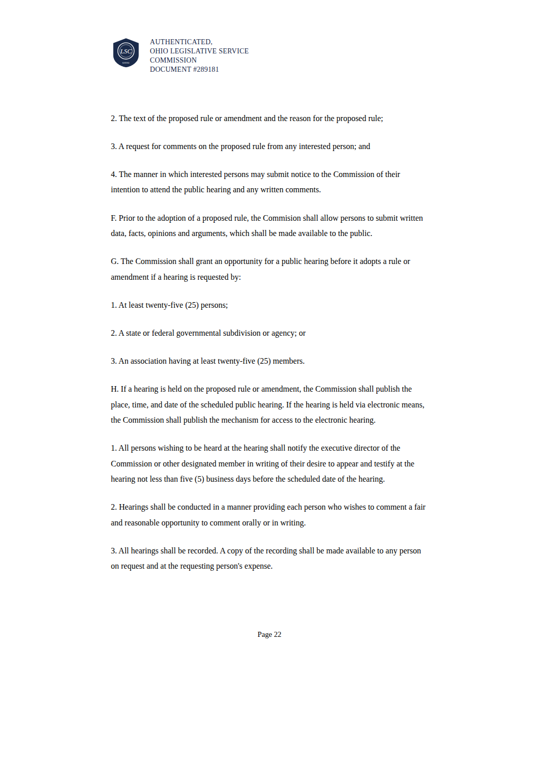LSC OHIO
AUTHENTICATED,
OHIO LEGISLATIVE SERVICE
COMMISSION
DOCUMENT #289181
2. The text of the proposed rule or amendment and the reason for the proposed rule;
3. A request for comments on the proposed rule from any interested person; and
4. The manner in which interested persons may submit notice to the Commission of their intention to attend the public hearing and any written comments.
F. Prior to the adoption of a proposed rule, the Commision shall allow persons to submit written data, facts, opinions and arguments, which shall be made available to the public.
G. The Commission shall grant an opportunity for a public hearing before it adopts a rule or amendment if a hearing is requested by:
1. At least twenty-five (25) persons;
2. A state or federal governmental subdivision or agency; or
3. An association having at least twenty-five (25) members.
H. If a hearing is held on the proposed rule or amendment, the Commission shall publish the place, time, and date of the scheduled public hearing. If the hearing is held via electronic means, the Commission shall publish the mechanism for access to the electronic hearing.
1. All persons wishing to be heard at the hearing shall notify the executive director of the Commission or other designated member in writing of their desire to appear and testify at the hearing not less than five (5) business days before the scheduled date of the hearing.
2. Hearings shall be conducted in a manner providing each person who wishes to comment a fair and reasonable opportunity to comment orally or in writing.
3. All hearings shall be recorded. A copy of the recording shall be made available to any person on request and at the requesting person's expense.
Page 22